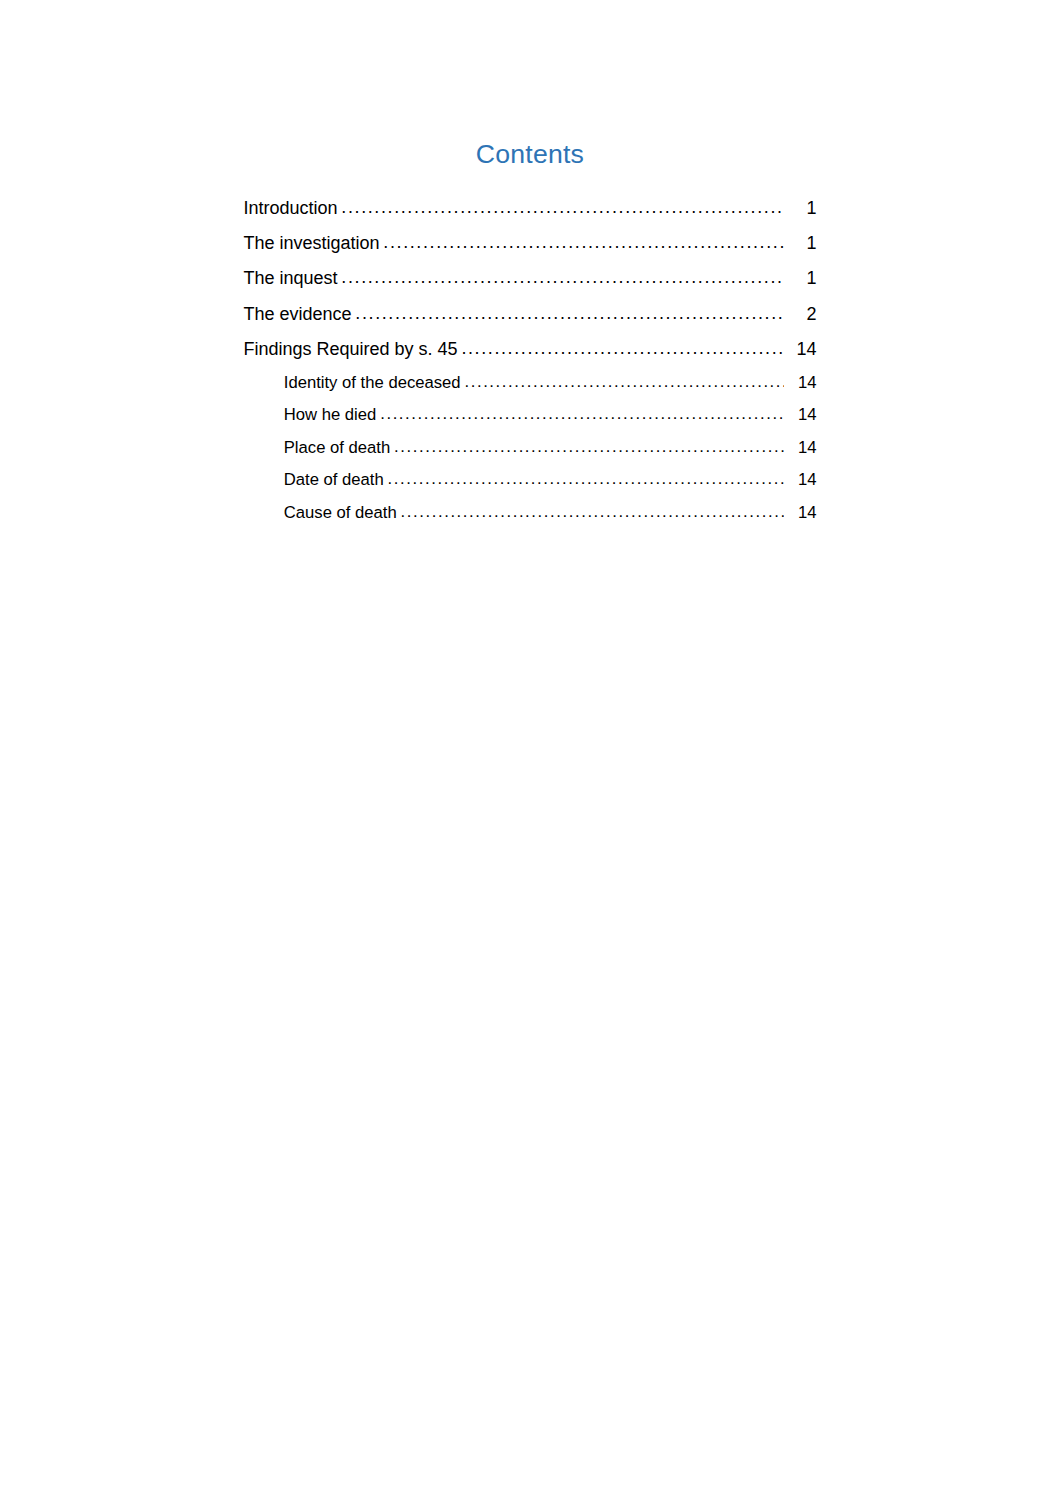Contents
Introduction ......................................................................................................... 1
The investigation .............................................................................................. 1
The inquest ..................................................................................................... 1
The evidence .................................................................................................. 2
Findings Required by s. 45 ............................................................................ 14
Identity of the deceased ........................................................................... 14
How he died ........................................................................................... 14
Place of death ........................................................................................ 14
Date of death ......................................................................................... 14
Cause of death ...................................................................................... 14